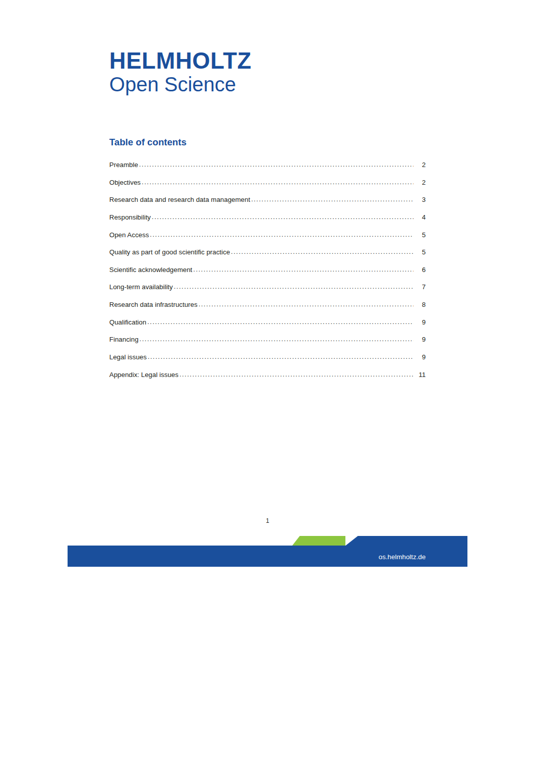HELMHOLTZ Open Science
Table of contents
Preamble ........................................................................................................................................... 2
Objectives ......................................................................................................................................... 2
Research data and research data management ................................................................................. 3
Responsibility .................................................................................................................................... 4
Open Access ..................................................................................................................................... 5
Quality as part of good scientific practice ............................................................................................. 5
Scientific acknowledgement ................................................................................................................. 6
Long-term availability ............................................................................................................................. 7
Research data infrastructures ............................................................................................................... 8
Qualification ....................................................................................................................................... 9
Financing .......................................................................................................................................... 9
Legal issues ....................................................................................................................................... 9
Appendix: Legal issues ......................................................................................................................... 11
1
os.helmholtz.de